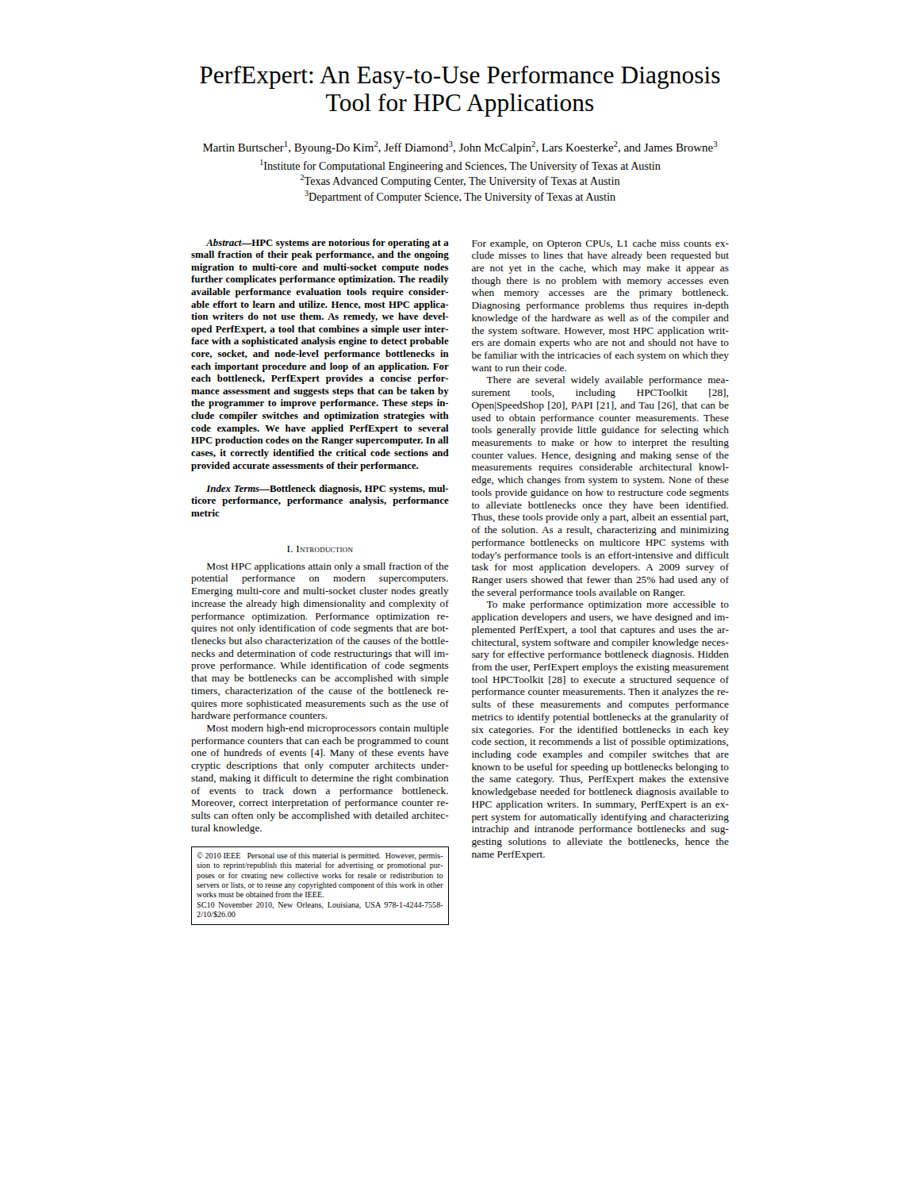PerfExpert: An Easy-to-Use Performance Diagnosis
Tool for HPC Applications
Martin Burtscher1, Byoung-Do Kim2, Jeff Diamond3, John McCalpin2, Lars Koesterke2, and James Browne3
1Institute for Computational Engineering and Sciences, The University of Texas at Austin
2Texas Advanced Computing Center, The University of Texas at Austin
3Department of Computer Science, The University of Texas at Austin
Abstract—HPC systems are notorious for operating at a small fraction of their peak performance, and the ongoing migration to multi-core and multi-socket compute nodes further complicates performance optimization. The readily available performance evaluation tools require considerable effort to learn and utilize. Hence, most HPC application writers do not use them. As remedy, we have developed PerfExpert, a tool that combines a simple user interface with a sophisticated analysis engine to detect probable core, socket, and node-level performance bottlenecks in each important procedure and loop of an application. For each bottleneck, PerfExpert provides a concise performance assessment and suggests steps that can be taken by the programmer to improve performance. These steps include compiler switches and optimization strategies with code examples. We have applied PerfExpert to several HPC production codes on the Ranger supercomputer. In all cases, it correctly identified the critical code sections and provided accurate assessments of their performance.
Index Terms—Bottleneck diagnosis, HPC systems, multicore performance, performance analysis, performance metric
I. Introduction
Most HPC applications attain only a small fraction of the potential performance on modern supercomputers. Emerging multi-core and multi-socket cluster nodes greatly increase the already high dimensionality and complexity of performance optimization. Performance optimization requires not only identification of code segments that are bottlenecks but also characterization of the causes of the bottlenecks and determination of code restructurings that will improve performance. While identification of code segments that may be bottlenecks can be accomplished with simple timers, characterization of the cause of the bottleneck requires more sophisticated measurements such as the use of hardware performance counters.
Most modern high-end microprocessors contain multiple performance counters that can each be programmed to count one of hundreds of events [4]. Many of these events have cryptic descriptions that only computer architects understand, making it difficult to determine the right combination of events to track down a performance bottleneck. Moreover, correct interpretation of performance counter results can often only be accomplished with detailed architectural knowledge.
© 2010 IEEE Personal use of this material is permitted. However, permission to reprint/republish this material for advertising or promotional purposes or for creating new collective works for resale or redistribution to servers or lists, or to reuse any copyrighted component of this work in other works must be obtained from the IEEE.
SC10 November 2010, New Orleans, Louisiana, USA 978-1-4244-7558-2/10/$26.00
For example, on Opteron CPUs, L1 cache miss counts exclude misses to lines that have already been requested but are not yet in the cache, which may make it appear as though there is no problem with memory accesses even when memory accesses are the primary bottleneck. Diagnosing performance problems thus requires in-depth knowledge of the hardware as well as of the compiler and the system software. However, most HPC application writers are domain experts who are not and should not have to be familiar with the intricacies of each system on which they want to run their code.
There are several widely available performance measurement tools, including HPCToolkit [28], Open|SpeedShop [20], PAPI [21], and Tau [26], that can be used to obtain performance counter measurements. These tools generally provide little guidance for selecting which measurements to make or how to interpret the resulting counter values. Hence, designing and making sense of the measurements requires considerable architectural knowledge, which changes from system to system. None of these tools provide guidance on how to restructure code segments to alleviate bottlenecks once they have been identified. Thus, these tools provide only a part, albeit an essential part, of the solution. As a result, characterizing and minimizing performance bottlenecks on multicore HPC systems with today's performance tools is an effort-intensive and difficult task for most application developers. A 2009 survey of Ranger users showed that fewer than 25% had used any of the several performance tools available on Ranger.
To make performance optimization more accessible to application developers and users, we have designed and implemented PerfExpert, a tool that captures and uses the architectural, system software and compiler knowledge necessary for effective performance bottleneck diagnosis. Hidden from the user, PerfExpert employs the existing measurement tool HPCToolkit [28] to execute a structured sequence of performance counter measurements. Then it analyzes the results of these measurements and computes performance metrics to identify potential bottlenecks at the granularity of six categories. For the identified bottlenecks in each key code section, it recommends a list of possible optimizations, including code examples and compiler switches that are known to be useful for speeding up bottlenecks belonging to the same category. Thus, PerfExpert makes the extensive knowledgebase needed for bottleneck diagnosis available to HPC application writers. In summary, PerfExpert is an expert system for automatically identifying and characterizing intrachip and intranode performance bottlenecks and suggesting solutions to alleviate the bottlenecks, hence the name PerfExpert.